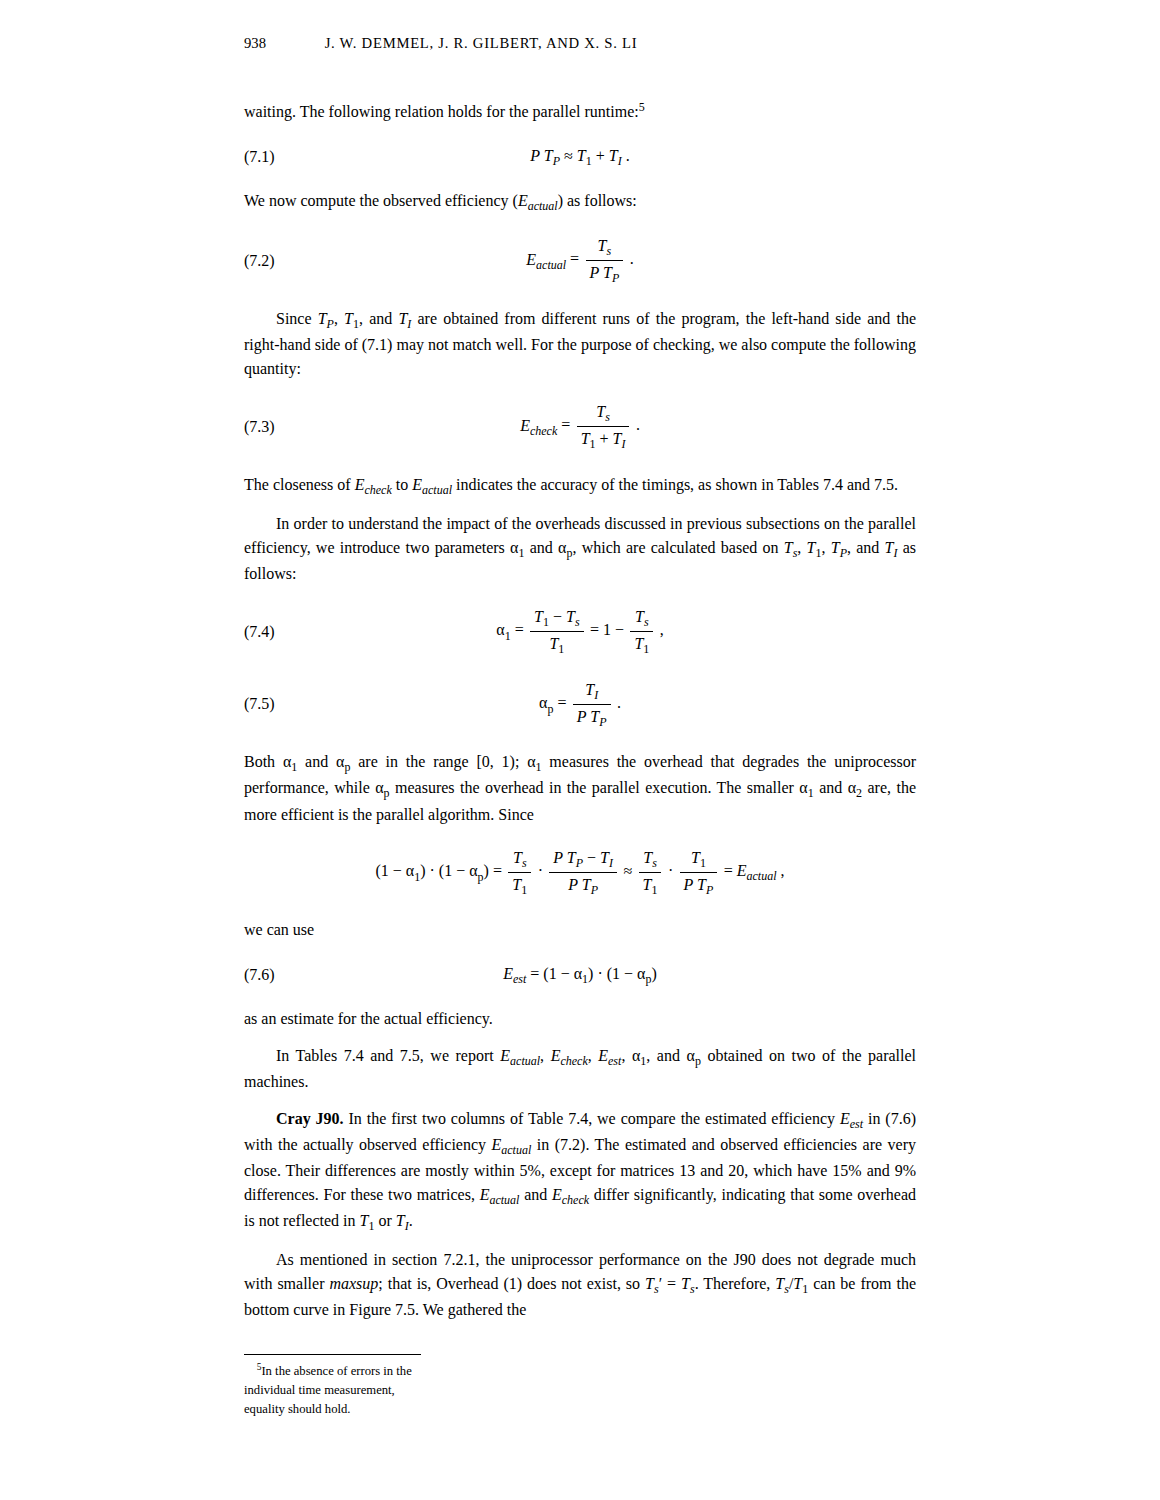938 J. W. DEMMEL, J. R. GILBERT, AND X. S. LI
waiting. The following relation holds for the parallel runtime:5
(7.1) P TP ≈ T1 + TI .
We now compute the observed efficiency (Eactual) as follows:
(7.2) Eactual = Ts P TP .
Since TP, T1, and TI are obtained from different runs of the program, the left-hand side and the right-hand side of (7.1) may not match well. For the purpose of checking, we also compute the following quantity:
(7.3) Echeck = Ts T1 + TI .
The closeness of Echeck to Eactual indicates the accuracy of the timings, as shown in Tables 7.4 and 7.5.
In order to understand the impact of the overheads discussed in previous subsections on the parallel efficiency, we introduce two parameters α1 and αp, which are calculated based on Ts, T1, TP, and TI as follows:
(7.4) α1 = T1 − Ts T1 = 1 − Ts T1 ,
(7.5) αp = TI P TP .
Both α1 and αp are in the range [0, 1); α1 measures the overhead that degrades the uniprocessor performance, while αp measures the overhead in the parallel execution. The smaller α1 and α2 are, the more efficient is the parallel algorithm. Since
(1 − α1) · (1 − αp) = Ts T1 · P TP − TI P TP ≈ Ts T1 · T1 P TP = Eactual ,
we can use
(7.6) Eest = (1 − α1) · (1 − αp)
as an estimate for the actual efficiency.
In Tables 7.4 and 7.5, we report Eactual, Echeck, Eest, α1, and αp obtained on two of the parallel machines.
Cray J90. In the first two columns of Table 7.4, we compare the estimated efficiency Eest in (7.6) with the actually observed efficiency Eactual in (7.2). The estimated and observed efficiencies are very close. Their differences are mostly within 5%, except for matrices 13 and 20, which have 15% and 9% differences. For these two matrices, Eactual and Echeck differ significantly, indicating that some overhead is not reflected in T1 or TI.
As mentioned in section 7.2.1, the uniprocessor performance on the J90 does not degrade much with smaller maxsup; that is, Overhead (1) does not exist, so Ts′ = Ts. Therefore, Ts/T1 can be from the bottom curve in Figure 7.5. We gathered the
5In the absence of errors in the individual time measurement, equality should hold.